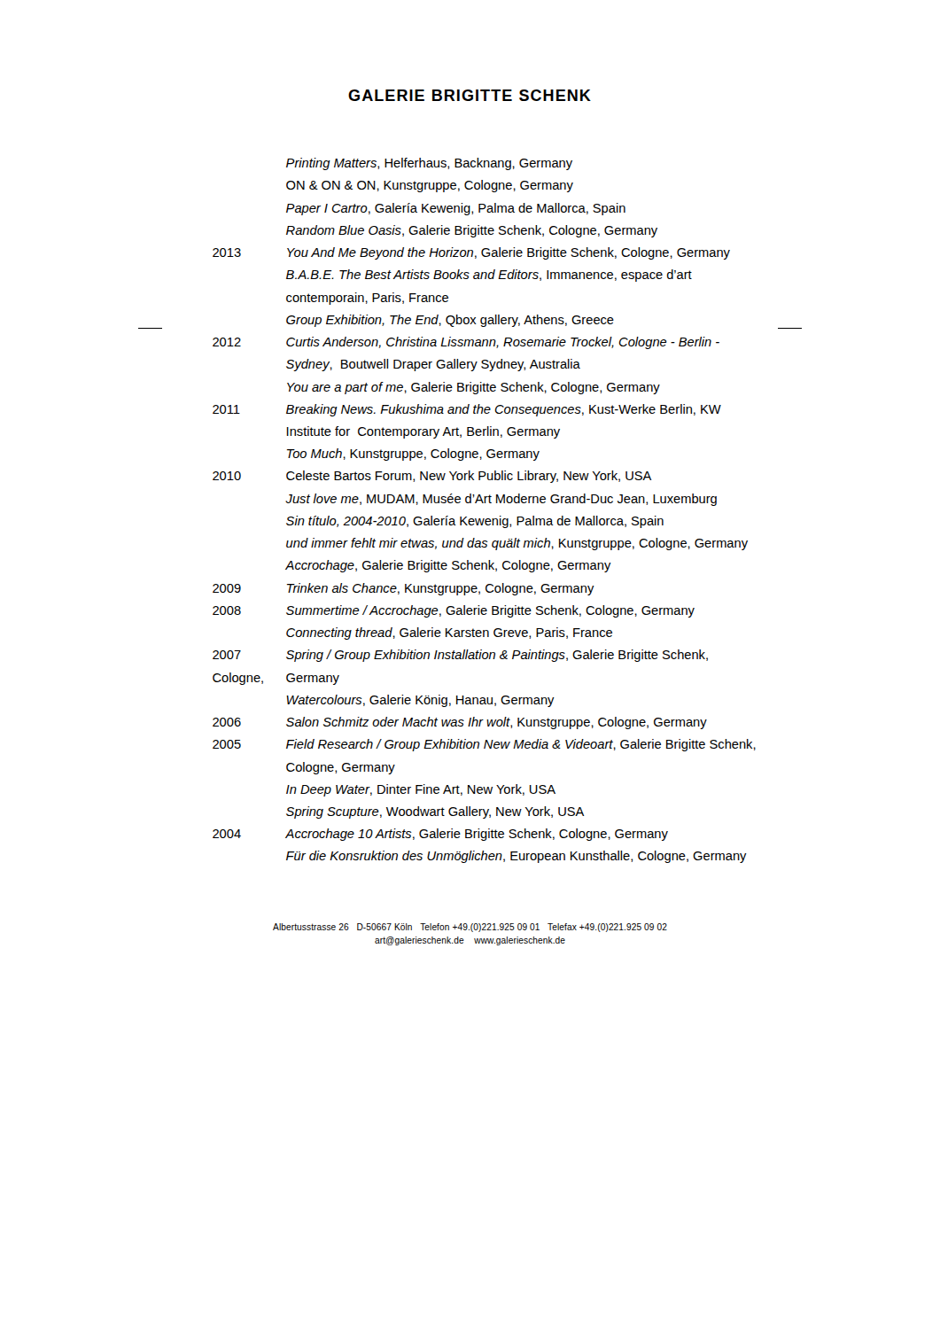GALERIE BRIGITTE SCHENK
| | Printing Matters , Helferhaus, Backnang, Germany |
| | ON & ON & ON, Kunstgruppe, Cologne, Germany |
| | Paper I Cartro , Galería Kewenig, Palma de Mallorca, Spain |
| | Random Blue Oasis , Galerie Brigitte Schenk, Cologne, Germany |
| 2013 | You And Me Beyond the Horizon , Galerie Brigitte Schenk, Cologne, Germany |
| | B.A.B.E. The Best Artists Books and Editors , Immanence, espace d’art contemporain, Paris, France |
| | Group Exhibition, The End , Qbox gallery, Athens, Greece |
| 2012 | Curtis Anderson, Christina Lissmann, Rosemarie Trockel, Cologne - Berlin - Sydney , Boutwell Draper Gallery Sydney, Australia |
| | You are a part of me , Galerie Brigitte Schenk, Cologne, Germany |
| 2011 | Breaking News. Fukushima and the Consequences , Kust-Werke Berlin, KW Institute for Contemporary Art, Berlin, Germany |
| | Too Much , Kunstgruppe, Cologne, Germany |
| 2010 | Celeste Bartos Forum, New York Public Library, New York, USA |
| | Just love me , MUDAM, Musée d’Art Moderne Grand-Duc Jean, Luxemburg |
| | Sin título, 2004-2010 , Galería Kewenig, Palma de Mallorca, Spain |
| | und immer fehlt mir etwas, und das quält mich , Kunstgruppe, Cologne, Germany |
| | Accrochage , Galerie Brigitte Schenk, Cologne, Germany |
| 2009 | Trinken als Chance , Kunstgruppe, Cologne, Germany |
| 2008 | Summertime / Accrochage , Galerie Brigitte Schenk, Cologne, Germany |
| | Connecting thread , Galerie Karsten Greve, Paris, France |
| 2007 | Spring / Group Exhibition Installation & Paintings , Galerie Brigitte Schenk, |
| Cologne, | Germany |
| | Watercolours , Galerie König, Hanau, Germany |
| 2006 | Salon Schmitz oder Macht was Ihr wolt , Kunstgruppe, Cologne, Germany |
| 2005 | Field Research / Group Exhibition New Media & Videoart , Galerie Brigitte Schenk, Cologne, Germany |
| | In Deep Water , Dinter Fine Art, New York, USA |
| | Spring Scupture , Woodwart Gallery, New York, USA |
| 2004 | Accrochage 10 Artists , Galerie Brigitte Schenk, Cologne, Germany |
| | Für die Konsruktion des Unmöglichen , European Kunsthalle, Cologne, Germany |
Albertusstrasse 26 D-50667 Köln Telefon +49.(0)221.925 09 01 Telefax +49.(0)221.925 09 02
art@galerieschenk.de www.galerieschenk.de